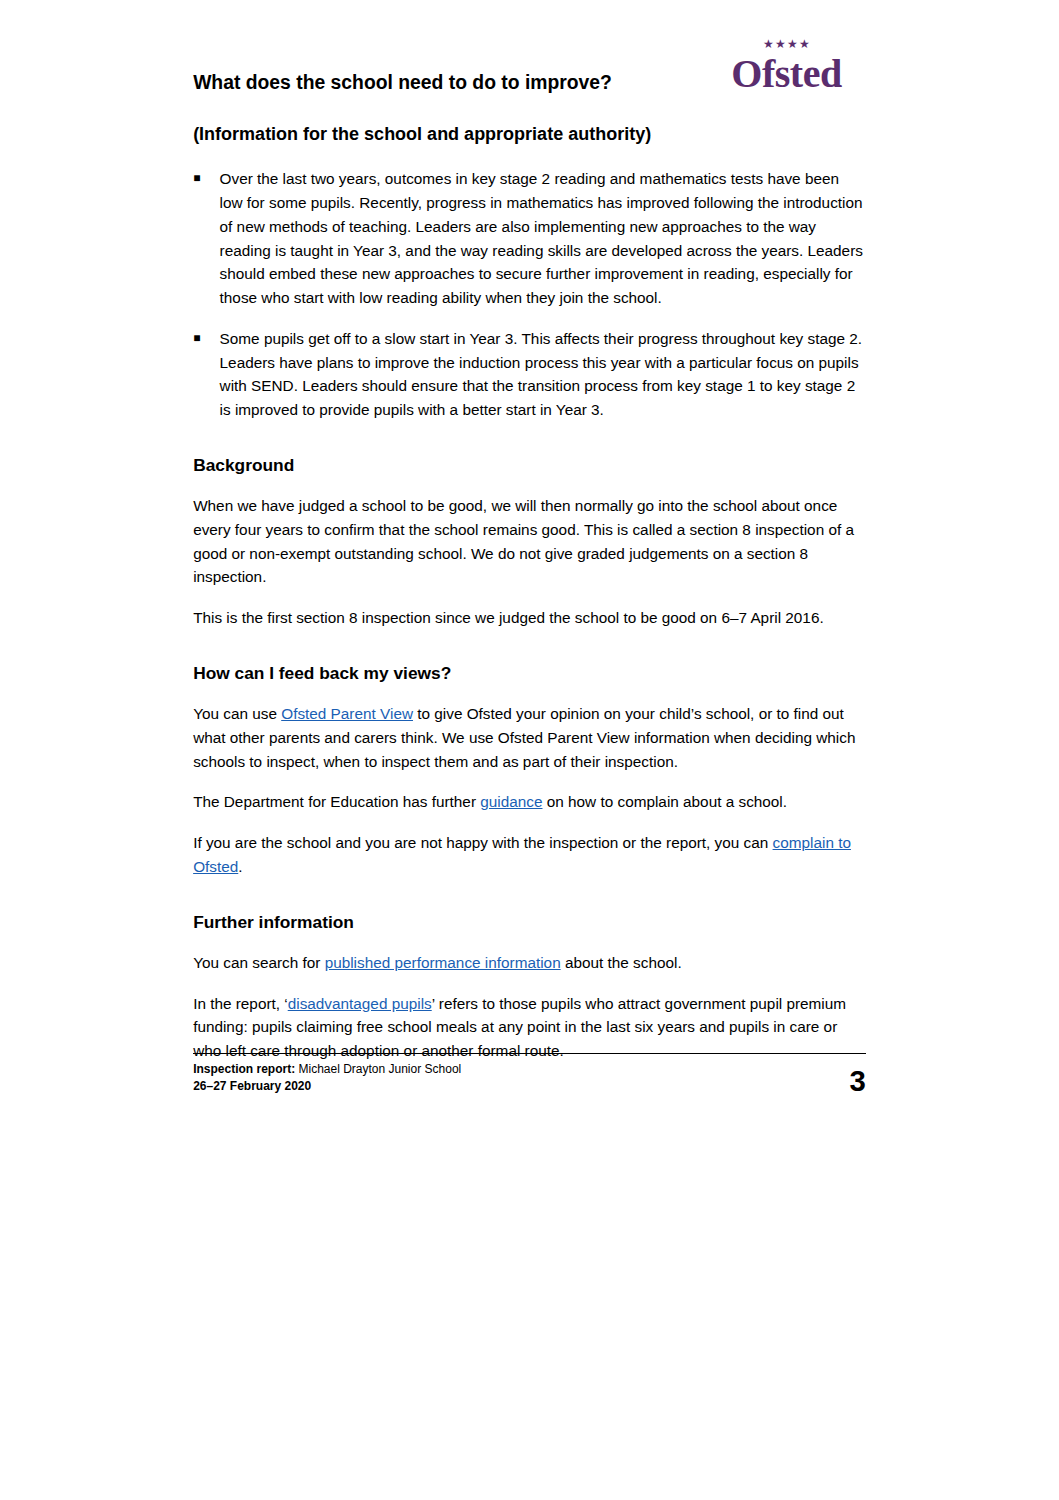★★★★
Ofsted
What does the school need to do to improve?
(Information for the school and appropriate authority)
Over the last two years, outcomes in key stage 2 reading and mathematics tests have been low for some pupils. Recently, progress in mathematics has improved following the introduction of new methods of teaching. Leaders are also implementing new approaches to the way reading is taught in Year 3, and the way reading skills are developed across the years. Leaders should embed these new approaches to secure further improvement in reading, especially for those who start with low reading ability when they join the school.
Some pupils get off to a slow start in Year 3. This affects their progress throughout key stage 2. Leaders have plans to improve the induction process this year with a particular focus on pupils with SEND. Leaders should ensure that the transition process from key stage 1 to key stage 2 is improved to provide pupils with a better start in Year 3.
Background
When we have judged a school to be good, we will then normally go into the school about once every four years to confirm that the school remains good. This is called a section 8 inspection of a good or non-exempt outstanding school. We do not give graded judgements on a section 8 inspection.
This is the first section 8 inspection since we judged the school to be good on 6–7 April 2016.
How can I feed back my views?
You can use Ofsted Parent View to give Ofsted your opinion on your child’s school, or to find out what other parents and carers think. We use Ofsted Parent View information when deciding which schools to inspect, when to inspect them and as part of their inspection.
The Department for Education has further guidance on how to complain about a school.
If you are the school and you are not happy with the inspection or the report, you can complain to Ofsted.
Further information
You can search for published performance information about the school.
In the report, ‘disadvantaged pupils’ refers to those pupils who attract government pupil premium funding: pupils claiming free school meals at any point in the last six years and pupils in care or who left care through adoption or another formal route.
Inspection report: Michael Drayton Junior School
26–27 February 2020
3